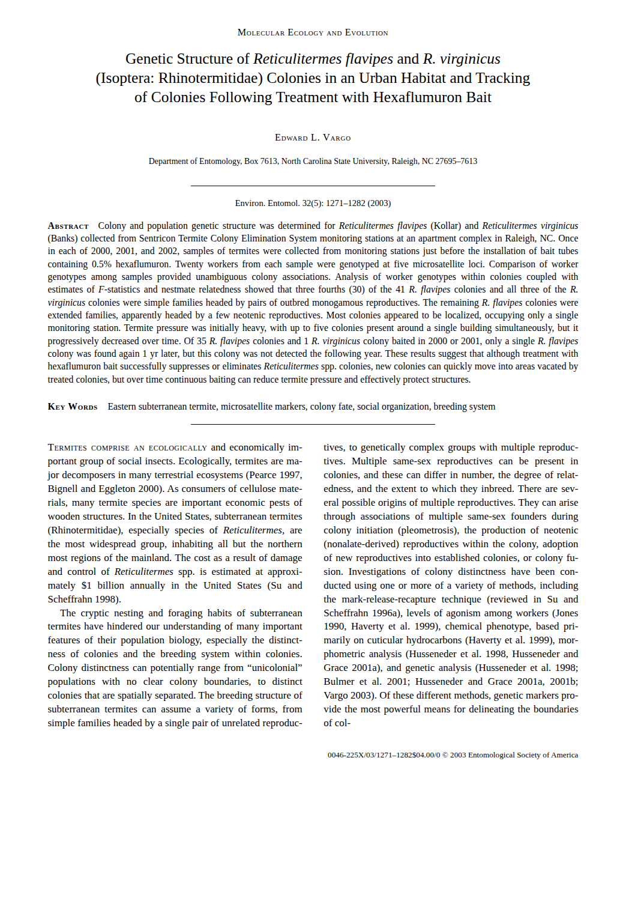Molecular Ecology and Evolution
Genetic Structure of Reticulitermes flavipes and R. virginicus
(Isoptera: Rhinotermitidae) Colonies in an Urban Habitat and Tracking
of Colonies Following Treatment with Hexaflumuron Bait
Edward L. Vargo
Department of Entomology, Box 7613, North Carolina State University, Raleigh, NC 27695–7613
Environ. Entomol. 32(5): 1271–1282 (2003)
Abstract Colony and population genetic structure was determined for Reticulitermes flavipes (Kollar) and Reticulitermes virginicus (Banks) collected from Sentricon Termite Colony Elimination System monitoring stations at an apartment complex in Raleigh, NC. Once in each of 2000, 2001, and 2002, samples of termites were collected from monitoring stations just before the installation of bait tubes containing 0.5% hexaflumuron. Twenty workers from each sample were genotyped at five microsatellite loci. Comparison of worker genotypes among samples provided unambiguous colony associations. Analysis of worker genotypes within colonies coupled with estimates of F-statistics and nestmate relatedness showed that three fourths (30) of the 41 R. flavipes colonies and all three of the R. virginicus colonies were simple families headed by pairs of outbred monogamous reproductives. The remaining R. flavipes colonies were extended families, apparently headed by a few neotenic reproductives. Most colonies appeared to be localized, occupying only a single monitoring station. Termite pressure was initially heavy, with up to five colonies present around a single building simultaneously, but it progressively decreased over time. Of 35 R. flavipes colonies and 1 R. virginicus colony baited in 2000 or 2001, only a single R. flavipes colony was found again 1 yr later, but this colony was not detected the following year. These results suggest that although treatment with hexaflumuron bait successfully suppresses or eliminates Reticulitermes spp. colonies, new colonies can quickly move into areas vacated by treated colonies, but over time continuous baiting can reduce termite pressure and effectively protect structures.
Key Words Eastern subterranean termite, microsatellite markers, colony fate, social organization, breeding system
Termites comprise an ecologically and economically important group of social insects. Ecologically, termites are major decomposers in many terrestrial ecosystems (Pearce 1997, Bignell and Eggleton 2000). As consumers of cellulose materials, many termite species are important economic pests of wooden structures. In the United States, subterranean termites (Rhinotermitidae), especially species of Reticulitermes, are the most widespread group, inhabiting all but the northern most regions of the mainland. The cost as a result of damage and control of Reticulitermes spp. is estimated at approximately $1 billion annually in the United States (Su and Scheffrahn 1998).
The cryptic nesting and foraging habits of subterranean termites have hindered our understanding of many important features of their population biology, especially the distinctness of colonies and the breeding system within colonies. Colony distinctness can potentially range from “unicolonial” populations with no clear colony boundaries, to distinct colonies that are spatially separated. The breeding structure of subterranean termites can assume a variety of forms, from simple families headed by a single pair of unrelated reproductives, to genetically complex groups with multiple reproductives. Multiple same-sex reproductives can be present in colonies, and these can differ in number, the degree of relatedness, and the extent to which they inbreed. There are several possible origins of multiple reproductives. They can arise through associations of multiple same-sex founders during colony initiation (pleometrosis), the production of neotenic (nonalate-derived) reproductives within the colony, adoption of new reproductives into established colonies, or colony fusion. Investigations of colony distinctness have been conducted using one or more of a variety of methods, including the mark-release-recapture technique (reviewed in Su and Scheffrahn 1996a), levels of agonism among workers (Jones 1990, Haverty et al. 1999), chemical phenotype, based primarily on cuticular hydrocarbons (Haverty et al. 1999), morphometric analysis (Husseneder et al. 1998, Husseneder and Grace 2001a), and genetic analysis (Husseneder et al. 1998; Bulmer et al. 2001; Husseneder and Grace 2001a, 2001b; Vargo 2003). Of these different methods, genetic markers provide the most powerful means for delineating the boundaries of col-
0046-225X/03/1271–1282$04.00/0 © 2003 Entomological Society of America